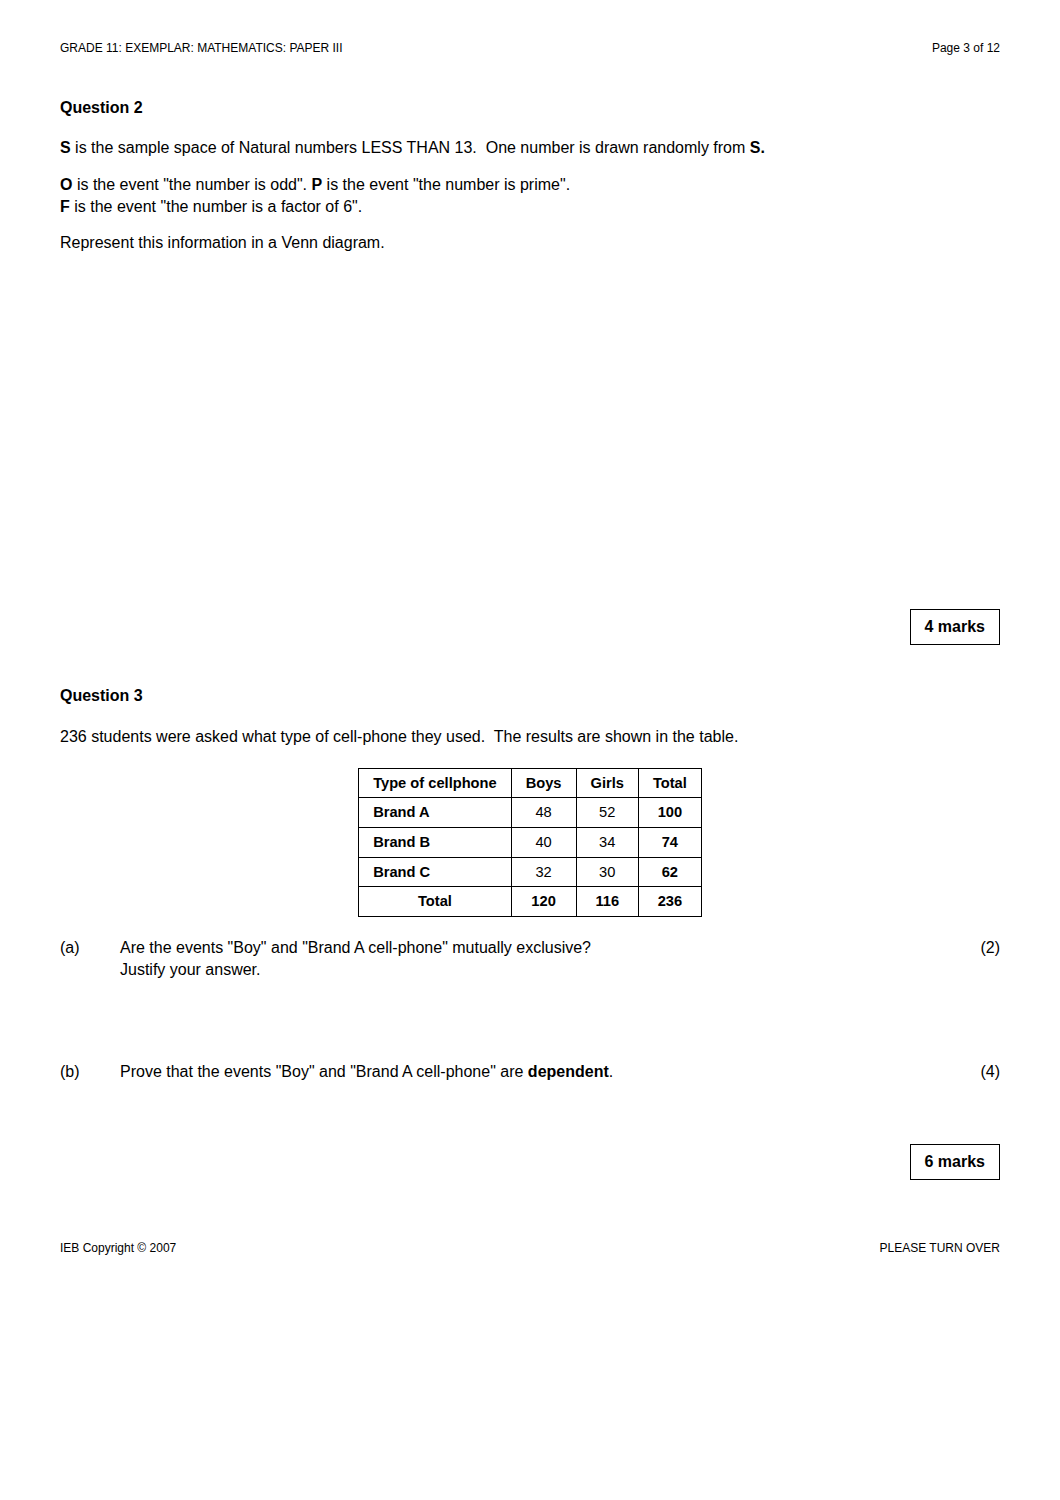Grade 11: Exemplar: Mathematics: Paper III
Page 3 of 12
Question 2
S is the sample space of Natural numbers LESS THAN 13. One number is drawn randomly from S.
O is the event "the number is odd". P is the event "the number is prime".
F is the event "the number is a factor of 6".
Represent this information in a Venn diagram.
4 marks
Question 3
236 students were asked what type of cell-phone they used. The results are shown in the table.
| Type of cellphone | Boys | Girls | Total |
| --- | --- | --- | --- |
| Brand A | 48 | 52 | 100 |
| Brand B | 40 | 34 | 74 |
| Brand C | 32 | 30 | 62 |
| Total | 120 | 116 | 236 |
(a)
Are the events "Boy" and "Brand A cell-phone" mutually exclusive?
Justify your answer.
(2)
(b)
Prove that the events "Boy" and "Brand A cell-phone" are dependent.
(4)
6 marks
IEB Copyright © 2007
PLEASE TURN OVER